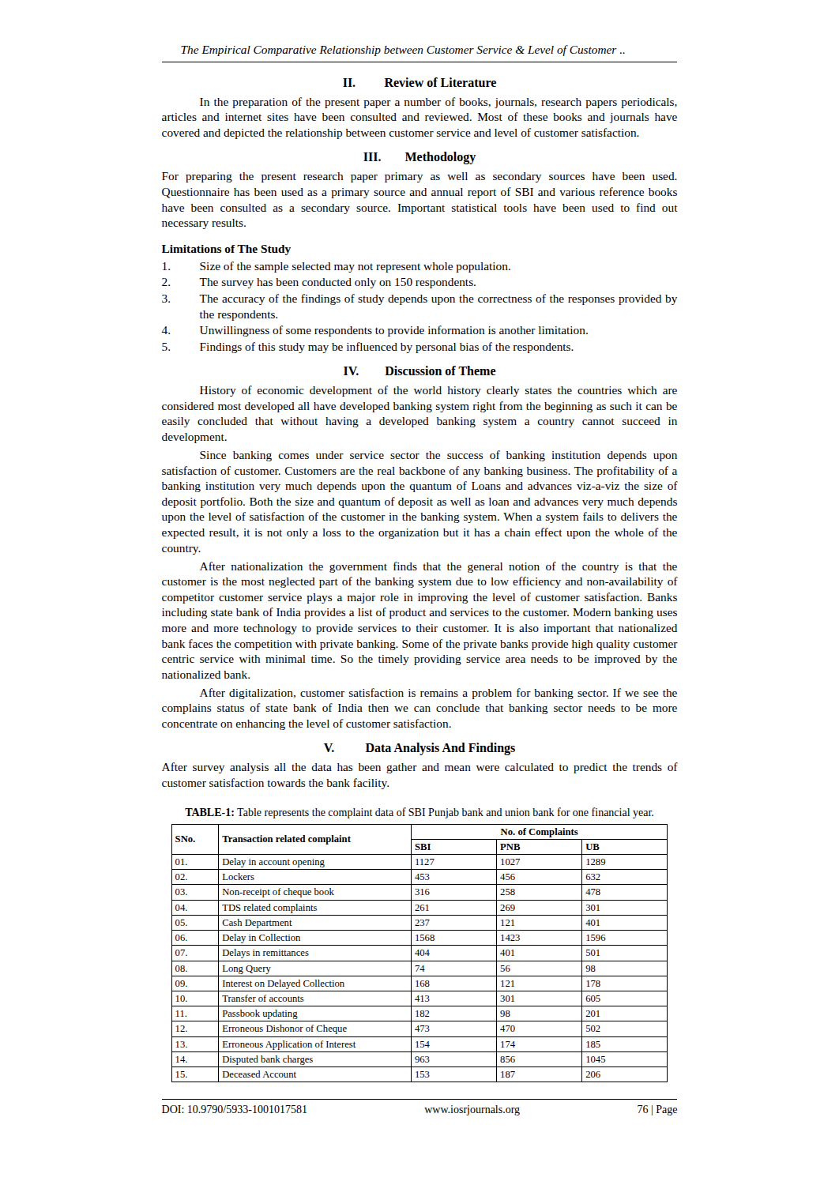The Empirical Comparative Relationship between Customer Service & Level of Customer ..
II. Review of Literature
In the preparation of the present paper a number of books, journals, research papers periodicals, articles and internet sites have been consulted and reviewed. Most of these books and journals have covered and depicted the relationship between customer service and level of customer satisfaction.
III. Methodology
For preparing the present research paper primary as well as secondary sources have been used. Questionnaire has been used as a primary source and annual report of SBI and various reference books have been consulted as a secondary source. Important statistical tools have been used to find out necessary results.
Limitations of The Study
1. Size of the sample selected may not represent whole population.
2. The survey has been conducted only on 150 respondents.
3. The accuracy of the findings of study depends upon the correctness of the responses provided by the respondents.
4. Unwillingness of some respondents to provide information is another limitation.
5. Findings of this study may be influenced by personal bias of the respondents.
IV. Discussion of Theme
History of economic development of the world history clearly states the countries which are considered most developed all have developed banking system right from the beginning as such it can be easily concluded that without having a developed banking system a country cannot succeed in development.
Since banking comes under service sector the success of banking institution depends upon satisfaction of customer. Customers are the real backbone of any banking business. The profitability of a banking institution very much depends upon the quantum of Loans and advances viz-a-viz the size of deposit portfolio. Both the size and quantum of deposit as well as loan and advances very much depends upon the level of satisfaction of the customer in the banking system. When a system fails to delivers the expected result, it is not only a loss to the organization but it has a chain effect upon the whole of the country.
After nationalization the government finds that the general notion of the country is that the customer is the most neglected part of the banking system due to low efficiency and non-availability of competitor customer service plays a major role in improving the level of customer satisfaction. Banks including state bank of India provides a list of product and services to the customer. Modern banking uses more and more technology to provide services to their customer. It is also important that nationalized bank faces the competition with private banking. Some of the private banks provide high quality customer centric service with minimal time. So the timely providing service area needs to be improved by the nationalized bank.
After digitalization, customer satisfaction is remains a problem for banking sector. If we see the complains status of state bank of India then we can conclude that banking sector needs to be more concentrate on enhancing the level of customer satisfaction.
V. Data Analysis And Findings
After survey analysis all the data has been gather and mean were calculated to predict the trends of customer satisfaction towards the bank facility.
TABLE-1: Table represents the complaint data of SBI Punjab bank and union bank for one financial year.
| SNo. | Transaction related complaint | No. of Complaints |
| --- | --- | --- |
| SBI | PNB | UB |
| 01. | Delay in account opening | 1127 | 1027 | 1289 |
| 02. | Lockers | 453 | 456 | 632 |
| 03. | Non-receipt of cheque book | 316 | 258 | 478 |
| 04. | TDS related complaints | 261 | 269 | 301 |
| 05. | Cash Department | 237 | 121 | 401 |
| 06. | Delay in Collection | 1568 | 1423 | 1596 |
| 07. | Delays in remittances | 404 | 401 | 501 |
| 08. | Long Query | 74 | 56 | 98 |
| 09. | Interest on Delayed Collection | 168 | 121 | 178 |
| 10. | Transfer of accounts | 413 | 301 | 605 |
| 11. | Passbook updating | 182 | 98 | 201 |
| 12. | Erroneous Dishonor of Cheque | 473 | 470 | 502 |
| 13. | Erroneous Application of Interest | 154 | 174 | 185 |
| 14. | Disputed bank charges | 963 | 856 | 1045 |
| 15. | Deceased Account | 153 | 187 | 206 |
DOI: 10.9790/5933-1001017581
www.iosrjournals.org
76 | Page